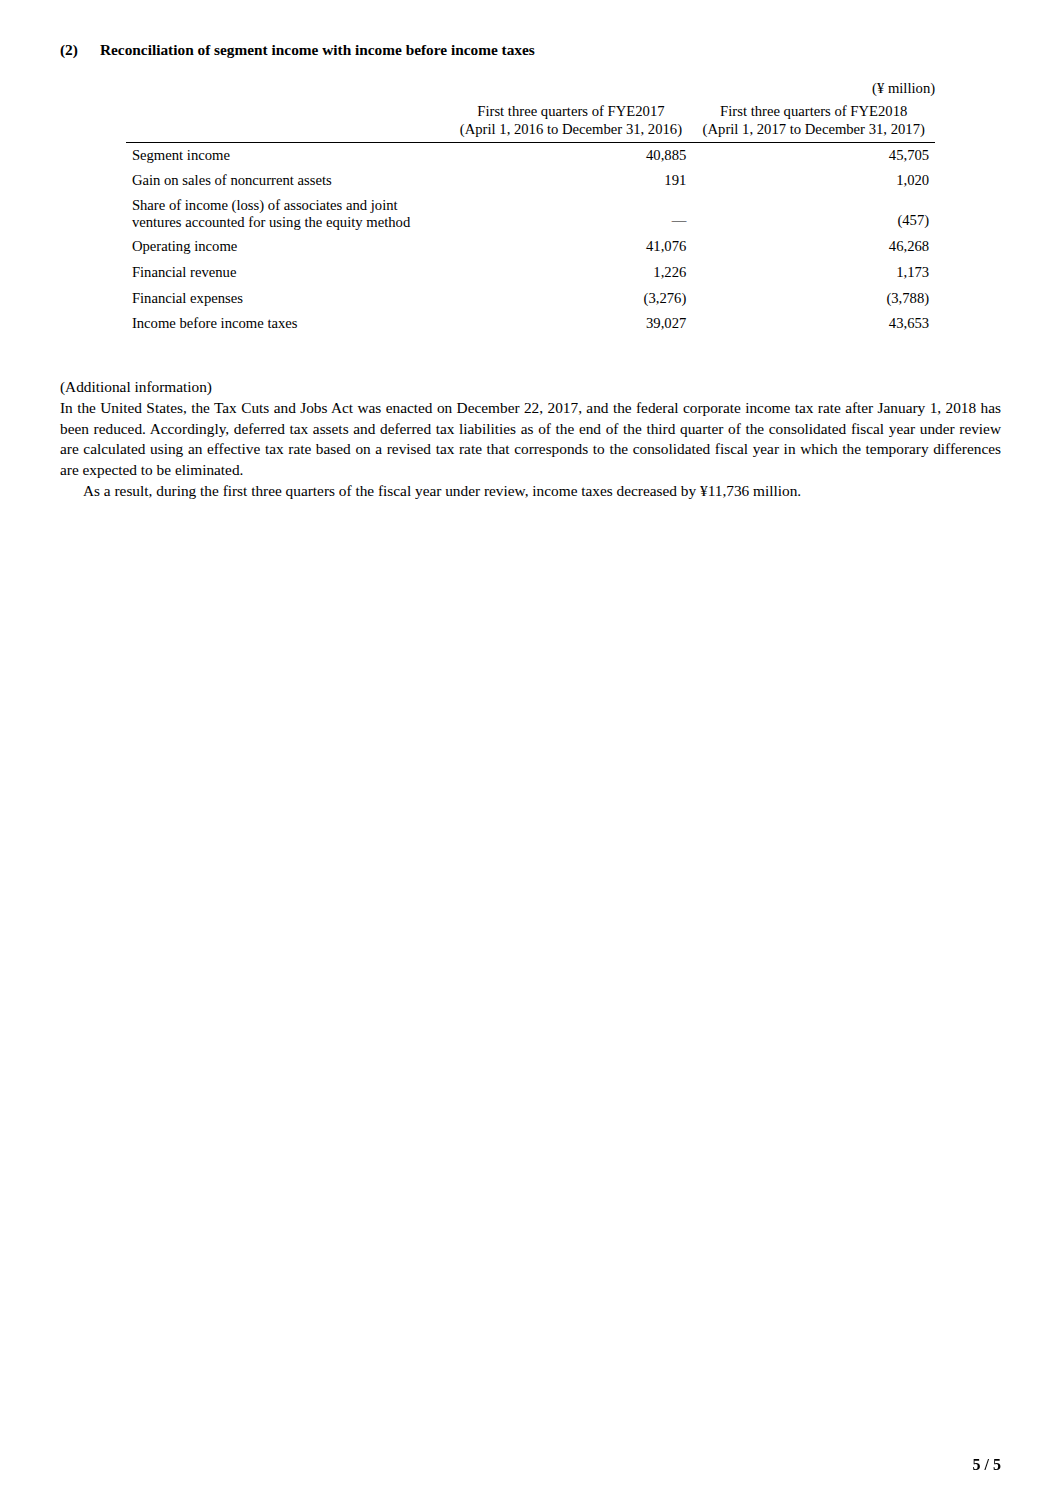(2) Reconciliation of segment income with income before income taxes
(¥ million)
| | First three quarters of FYE2017 (April 1, 2016 to December 31, 2016) | First three quarters of FYE2018 (April 1, 2017 to December 31, 2017) |
| --- | --- | --- |
| Segment income | 40,885 | 45,705 |
| Gain on sales of noncurrent assets | 191 | 1,020 |
| Share of income (loss) of associates and joint ventures accounted for using the equity method | — | (457) |
| Operating income | 41,076 | 46,268 |
| Financial revenue | 1,226 | 1,173 |
| Financial expenses | (3,276) | (3,788) |
| Income before income taxes | 39,027 | 43,653 |
(Additional information)
In the United States, the Tax Cuts and Jobs Act was enacted on December 22, 2017, and the federal corporate income tax rate after January 1, 2018 has been reduced. Accordingly, deferred tax assets and deferred tax liabilities as of the end of the third quarter of the consolidated fiscal year under review are calculated using an effective tax rate based on a revised tax rate that corresponds to the consolidated fiscal year in which the temporary differences are expected to be eliminated.
As a result, during the first three quarters of the fiscal year under review, income taxes decreased by ¥11,736 million.
5 / 5